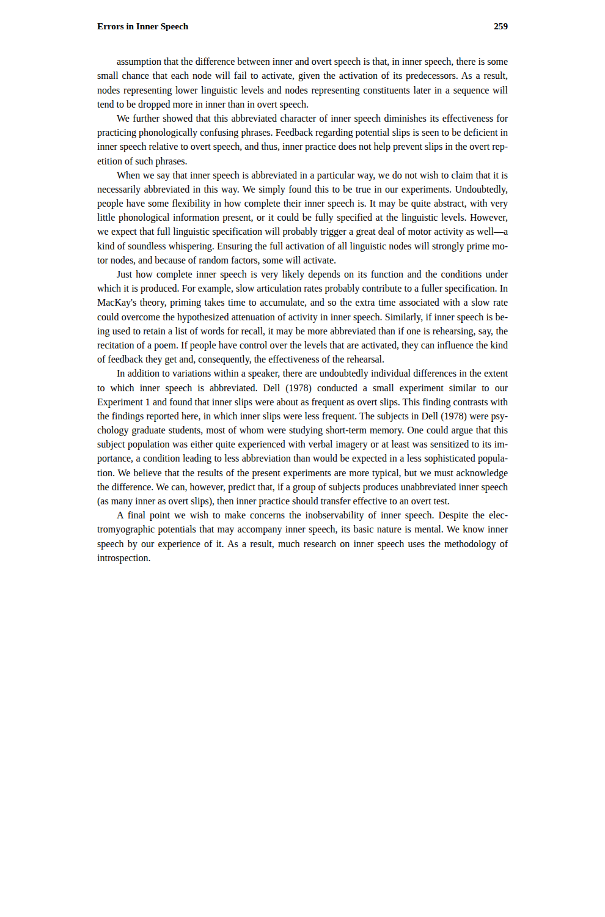Errors in Inner Speech 259
assumption that the difference between inner and overt speech is that, in inner speech, there is some small chance that each node will fail to activate, given the activation of its predecessors. As a result, nodes representing lower linguistic levels and nodes representing constituents later in a sequence will tend to be dropped more in inner than in overt speech.
We further showed that this abbreviated character of inner speech diminishes its effectiveness for practicing phonologically confusing phrases. Feedback regarding potential slips is seen to be deficient in inner speech relative to overt speech, and thus, inner practice does not help prevent slips in the overt repetition of such phrases.
When we say that inner speech is abbreviated in a particular way, we do not wish to claim that it is necessarily abbreviated in this way. We simply found this to be true in our experiments. Undoubtedly, people have some flexibility in how complete their inner speech is. It may be quite abstract, with very little phonological information present, or it could be fully specified at the linguistic levels. However, we expect that full linguistic specification will probably trigger a great deal of motor activity as well—a kind of soundless whispering. Ensuring the full activation of all linguistic nodes will strongly prime motor nodes, and because of random factors, some will activate.
Just how complete inner speech is very likely depends on its function and the conditions under which it is produced. For example, slow articulation rates probably contribute to a fuller specification. In MacKay's theory, priming takes time to accumulate, and so the extra time associated with a slow rate could overcome the hypothesized attenuation of activity in inner speech. Similarly, if inner speech is being used to retain a list of words for recall, it may be more abbreviated than if one is rehearsing, say, the recitation of a poem. If people have control over the levels that are activated, they can influence the kind of feedback they get and, consequently, the effectiveness of the rehearsal.
In addition to variations within a speaker, there are undoubtedly individual differences in the extent to which inner speech is abbreviated. Dell (1978) conducted a small experiment similar to our Experiment 1 and found that inner slips were about as frequent as overt slips. This finding contrasts with the findings reported here, in which inner slips were less frequent. The subjects in Dell (1978) were psychology graduate students, most of whom were studying short-term memory. One could argue that this subject population was either quite experienced with verbal imagery or at least was sensitized to its importance, a condition leading to less abbreviation than would be expected in a less sophisticated population. We believe that the results of the present experiments are more typical, but we must acknowledge the difference. We can, however, predict that, if a group of subjects produces unabbreviated inner speech (as many inner as overt slips), then inner practice should transfer effective to an overt test.
A final point we wish to make concerns the inobservability of inner speech. Despite the electromyographic potentials that may accompany inner speech, its basic nature is mental. We know inner speech by our experience of it. As a result, much research on inner speech uses the methodology of introspection.